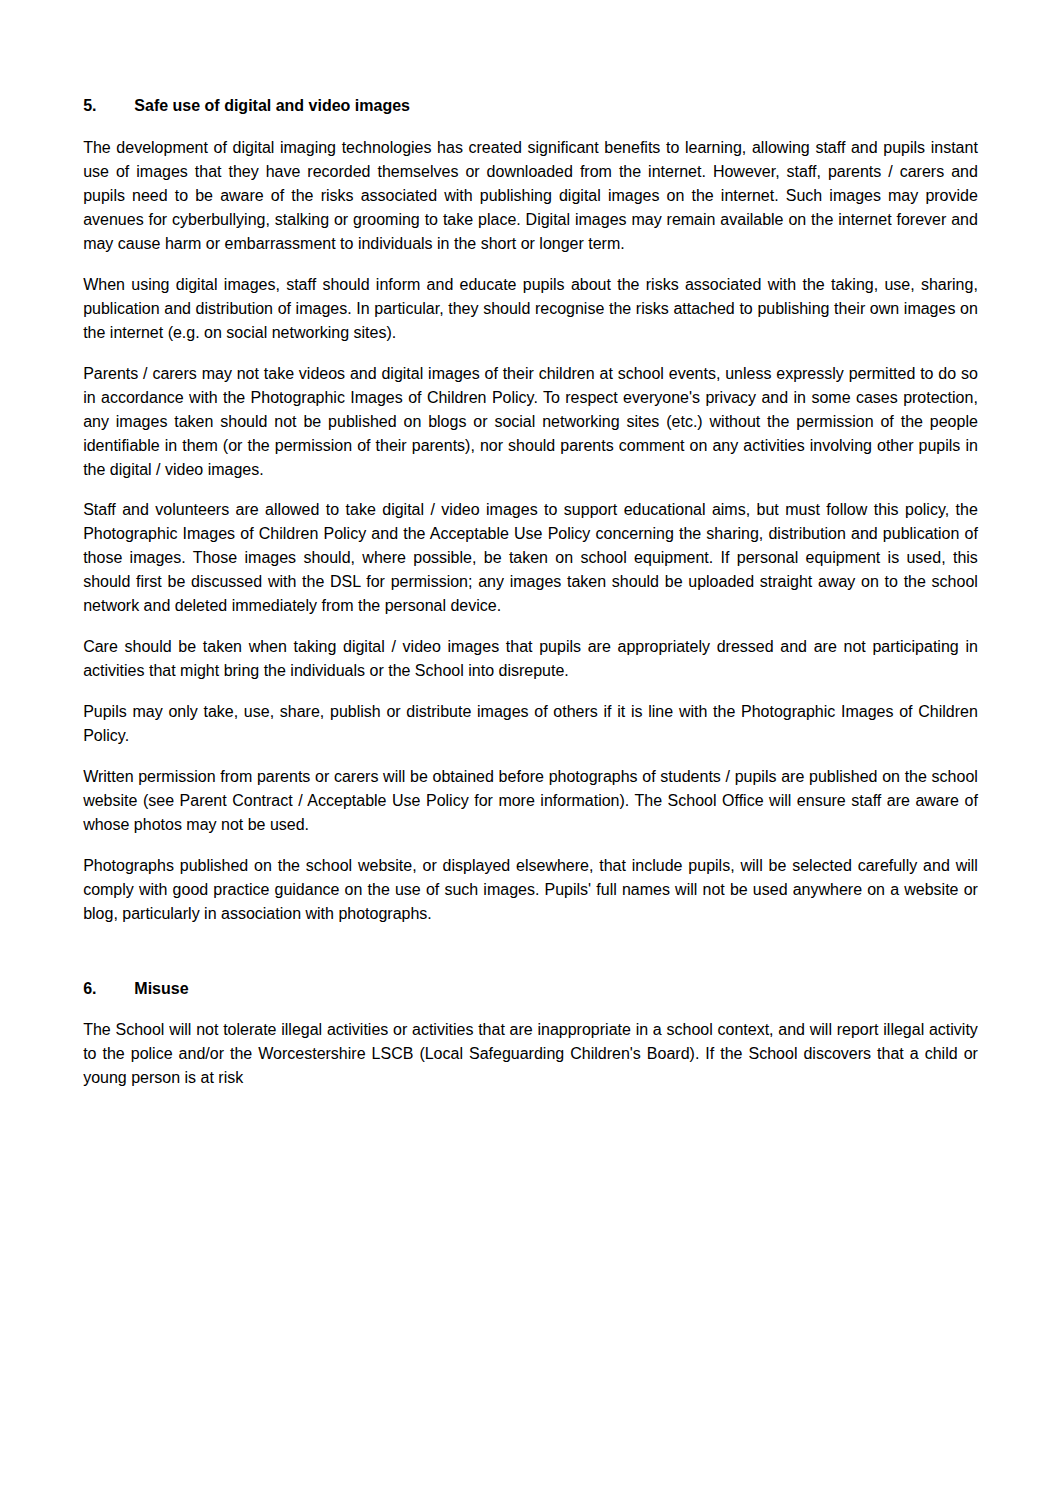5. Safe use of digital and video images
The development of digital imaging technologies has created significant benefits to learning, allowing staff and pupils instant use of images that they have recorded themselves or downloaded from the internet. However, staff, parents / carers and pupils need to be aware of the risks associated with publishing digital images on the internet. Such images may provide avenues for cyberbullying, stalking or grooming to take place. Digital images may remain available on the internet forever and may cause harm or embarrassment to individuals in the short or longer term.
When using digital images, staff should inform and educate pupils about the risks associated with the taking, use, sharing, publication and distribution of images. In particular, they should recognise the risks attached to publishing their own images on the internet (e.g. on social networking sites).
Parents / carers may not take videos and digital images of their children at school events, unless expressly permitted to do so in accordance with the Photographic Images of Children Policy. To respect everyone's privacy and in some cases protection, any images taken should not be published on blogs or social networking sites (etc.) without the permission of the people identifiable in them (or the permission of their parents), nor should parents comment on any activities involving other pupils in the digital / video images.
Staff and volunteers are allowed to take digital / video images to support educational aims, but must follow this policy, the Photographic Images of Children Policy and the Acceptable Use Policy concerning the sharing, distribution and publication of those images. Those images should, where possible, be taken on school equipment. If personal equipment is used, this should first be discussed with the DSL for permission; any images taken should be uploaded straight away on to the school network and deleted immediately from the personal device.
Care should be taken when taking digital / video images that pupils are appropriately dressed and are not participating in activities that might bring the individuals or the School into disrepute.
Pupils may only take, use, share, publish or distribute images of others if it is line with the Photographic Images of Children Policy.
Written permission from parents or carers will be obtained before photographs of students / pupils are published on the school website (see Parent Contract / Acceptable Use Policy for more information). The School Office will ensure staff are aware of whose photos may not be used.
Photographs published on the school website, or displayed elsewhere, that include pupils, will be selected carefully and will comply with good practice guidance on the use of such images. Pupils' full names will not be used anywhere on a website or blog, particularly in association with photographs.
6. Misuse
The School will not tolerate illegal activities or activities that are inappropriate in a school context, and will report illegal activity to the police and/or the Worcestershire LSCB (Local Safeguarding Children's Board). If the School discovers that a child or young person is at risk